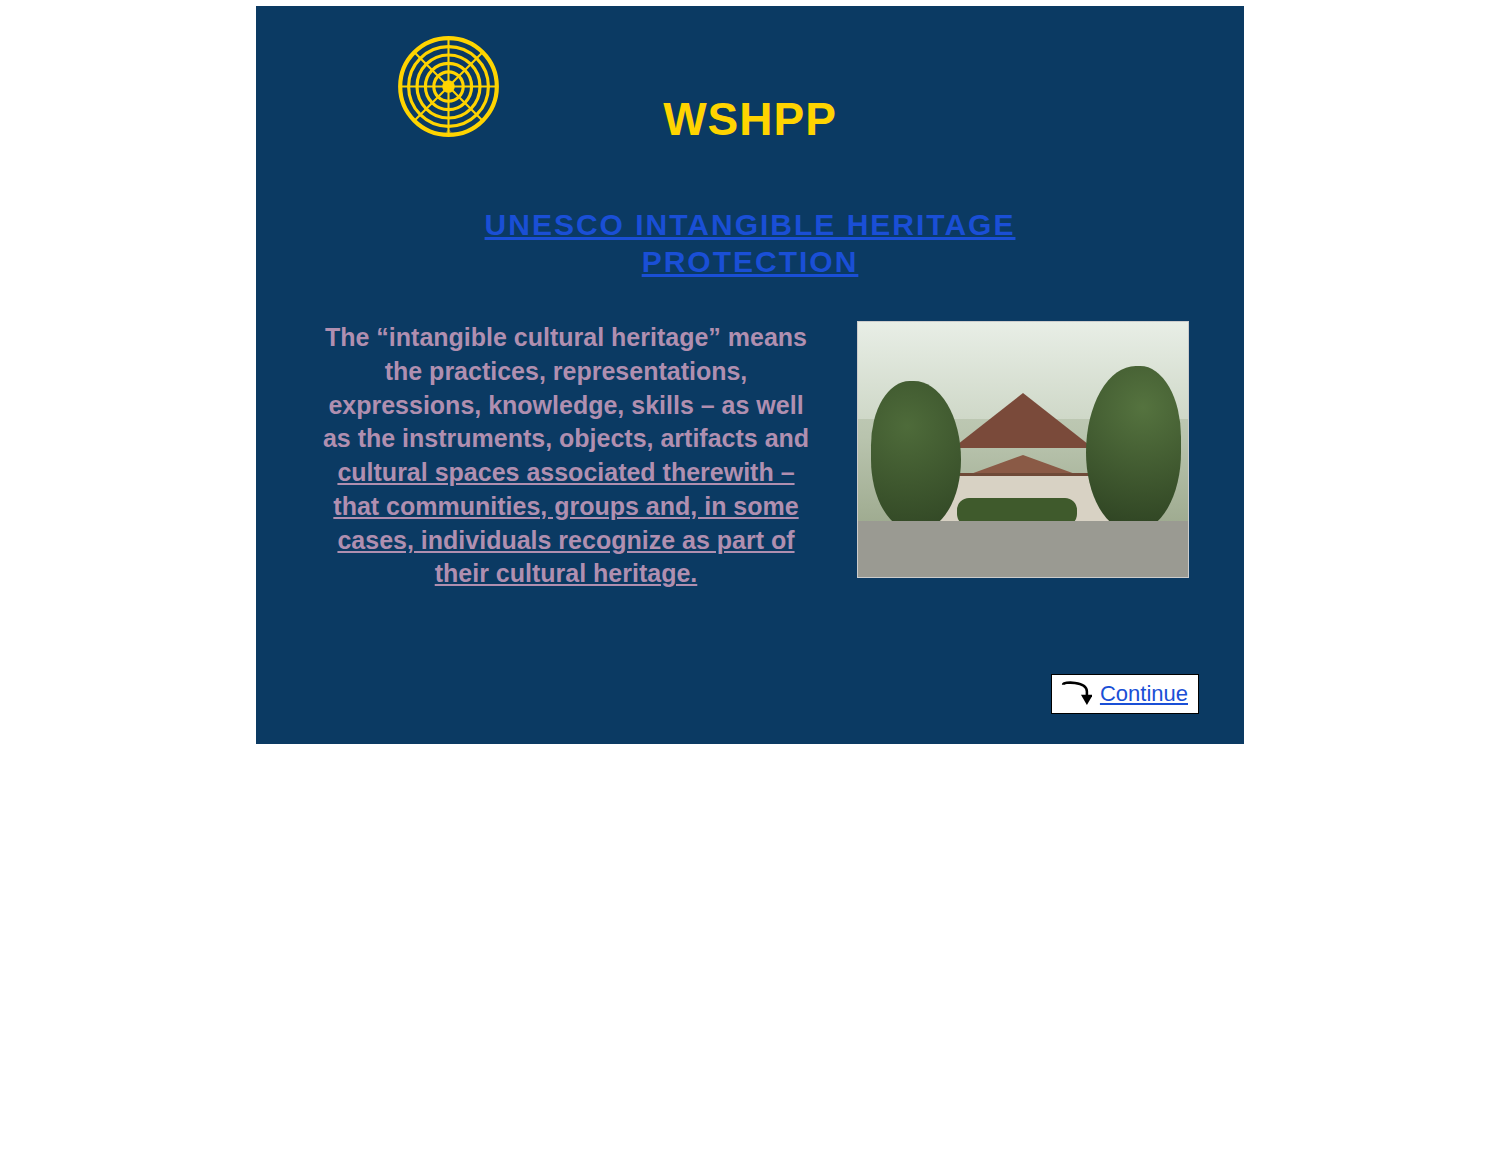®
WSHPP
UNESCO INTANGIBLE HERITAGE
PROTECTION
The “intangible cultural heritage” means the practices, representations, expressions, knowledge, skills – as well as the instruments, objects, artifacts and cultural spaces associated therewith – that communities, groups and, in some cases, individuals recognize as part of their cultural heritage.
Continue